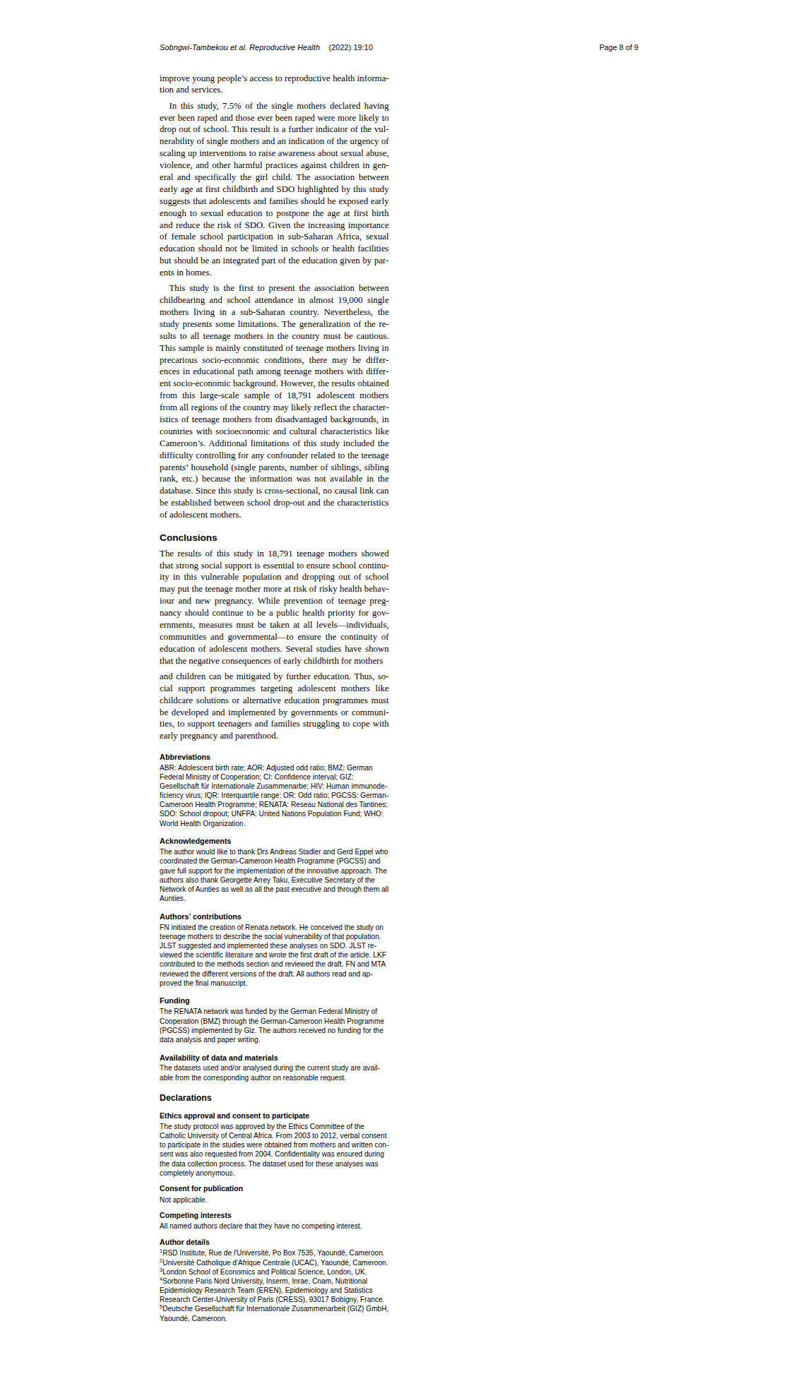Sobngwi-Tambekou et al. Reproductive Health (2022) 19:10
Page 8 of 9
improve young people’s access to reproductive health information and services.
In this study, 7.5% of the single mothers declared having ever been raped and those ever been raped were more likely to drop out of school. This result is a further indicator of the vulnerability of single mothers and an indication of the urgency of scaling up interventions to raise awareness about sexual abuse, violence, and other harmful practices against children in general and specifically the girl child. The association between early age at first childbirth and SDO highlighted by this study suggests that adolescents and families should be exposed early enough to sexual education to postpone the age at first birth and reduce the risk of SDO. Given the increasing importance of female school participation in sub-Saharan Africa, sexual education should not be limited in schools or health facilities but should be an integrated part of the education given by parents in homes.
This study is the first to present the association between childbearing and school attendance in almost 19,000 single mothers living in a sub-Saharan country. Nevertheless, the study presents some limitations. The generalization of the results to all teenage mothers in the country must be cautious. This sample is mainly constituted of teenage mothers living in precarious socio-economic conditions, there may be differences in educational path among teenage mothers with different socio-economic background. However, the results obtained from this large-scale sample of 18,791 adolescent mothers from all regions of the country may likely reflect the characteristics of teenage mothers from disadvantaged backgrounds, in countries with socioeconomic and cultural characteristics like Cameroon’s. Additional limitations of this study included the difficulty controlling for any confounder related to the teenage parents’ household (single parents, number of siblings, sibling rank, etc.) because the information was not available in the database. Since this study is cross-sectional, no causal link can be established between school drop-out and the characteristics of adolescent mothers.
Conclusions
The results of this study in 18,791 teenage mothers showed that strong social support is essential to ensure school continuity in this vulnerable population and dropping out of school may put the teenage mother more at risk of risky health behaviour and new pregnancy. While prevention of teenage pregnancy should continue to be a public health priority for governments, measures must be taken at all levels—individuals, communities and governmental—to ensure the continuity of education of adolescent mothers. Several studies have shown that the negative consequences of early childbirth for mothers
and children can be mitigated by further education. Thus, social support programmes targeting adolescent mothers like childcare solutions or alternative education programmes must be developed and implemented by governments or communities, to support teenagers and families struggling to cope with early pregnancy and parenthood.
Abbreviations
ABR: Adolescent birth rate; AOR: Adjusted odd ratio; BMZ: German Federal Ministry of Cooperation; CI: Confidence interval; GIZ: Gesellschaft für Internationale Zusammenarbe; HIV: Human immunodeficiency virus; IQR: Interquartile range; OR: Odd ratio; PGCSS: German-Cameroon Health Programme; RENATA: Reseau National des Tantines; SDO: School dropout; UNFPA: United Nations Population Fund; WHO: World Health Organization.
Acknowledgements
The author would like to thank Drs Andreas Stadler and Gerd Eppel who coordinated the German-Cameroon Health Programme (PGCSS) and gave full support for the implementation of the innovative approach. The authors also thank Georgette Arrey Taku, Executive Secretary of the Network of Aunties as well as all the past executive and through them all Aunties.
Authors’ contributions
FN initiated the creation of Renata network. He conceived the study on teenage mothers to describe the social vulnerability of that population. JLST suggested and implemented these analyses on SDO. JLST reviewed the scientific literature and wrote the first draft of the article. LKF contributed to the methods section and reviewed the draft. FN and MTA reviewed the different versions of the draft. All authors read and approved the final manuscript.
Funding
The RENATA network was funded by the German Federal Ministry of Cooperation (BMZ) through the German-Cameroon Health Programme (PGCSS) implemented by Giz. The authors received no funding for the data analysis and paper writing.
Availability of data and materials
The datasets used and/or analysed during the current study are available from the corresponding author on reasonable request.
Declarations
Ethics approval and consent to participate
The study protocol was approved by the Ethics Committee of the Catholic University of Central Africa. From 2003 to 2012, verbal consent to participate in the studies were obtained from mothers and written consent was also requested from 2004. Confidentiality was ensured during the data collection process. The dataset used for these analyses was completely anonymous.
Consent for publication
Not applicable.
Competing interests
All named authors declare that they have no competing interest.
Author details
1RSD Institute, Rue de l'Université, Po Box 7535, Yaoundé, Cameroon. 2Université Catholique d’Afrique Centrale (UCAC), Yaoundé, Cameroon. 3London School of Economics and Political Science, London, UK. 4Sorbonne Paris Nord University, Inserm, Inrae, Cnam, Nutritional Epidemiology Research Team (EREN), Epidemiology and Statistics Research Center-University of Paris (CRESS), 93017 Bobigny, France. 5Deutsche Gesellschaft für Internationale Zusammenarbeit (GIZ) GmbH, Yaoundé, Cameroon.